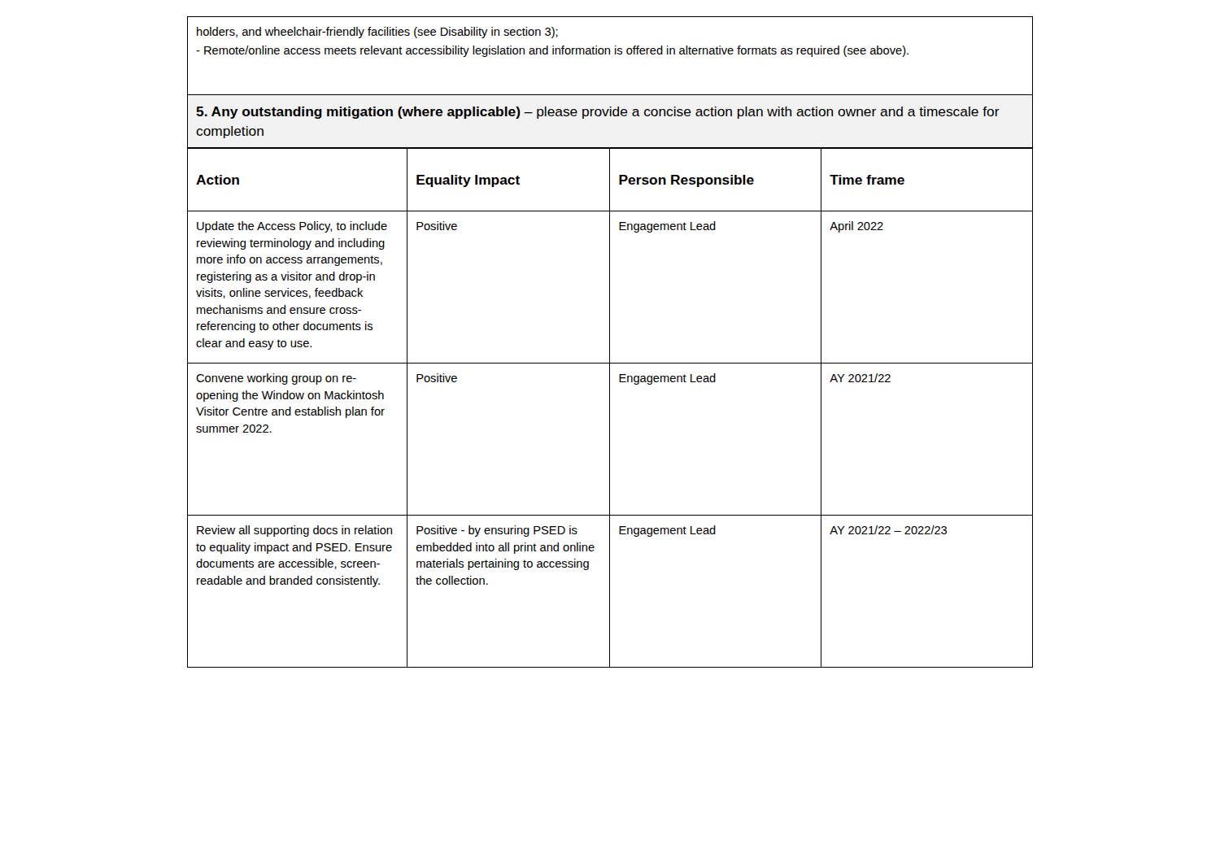holders, and wheelchair-friendly facilities (see Disability in section 3);
- Remote/online access meets relevant accessibility legislation and information is offered in alternative formats as required (see above).
5. Any outstanding mitigation (where applicable) – please provide a concise action plan with action owner and a timescale for completion
| Action | Equality Impact | Person Responsible | Time frame |
| --- | --- | --- | --- |
| Update the Access Policy, to include reviewing terminology and including more info on access arrangements, registering as a visitor and drop-in visits, online services, feedback mechanisms and ensure cross-referencing to other documents is clear and easy to use. | Positive | Engagement Lead | April 2022 |
| Convene working group on re-opening the Window on Mackintosh Visitor Centre and establish plan for summer 2022. | Positive | Engagement Lead | AY 2021/22 |
| Review all supporting docs in relation to equality impact and PSED. Ensure documents are accessible, screen-readable and branded consistently. | Positive - by ensuring PSED is embedded into all print and online materials pertaining to accessing the collection. | Engagement Lead | AY 2021/22 – 2022/23 |